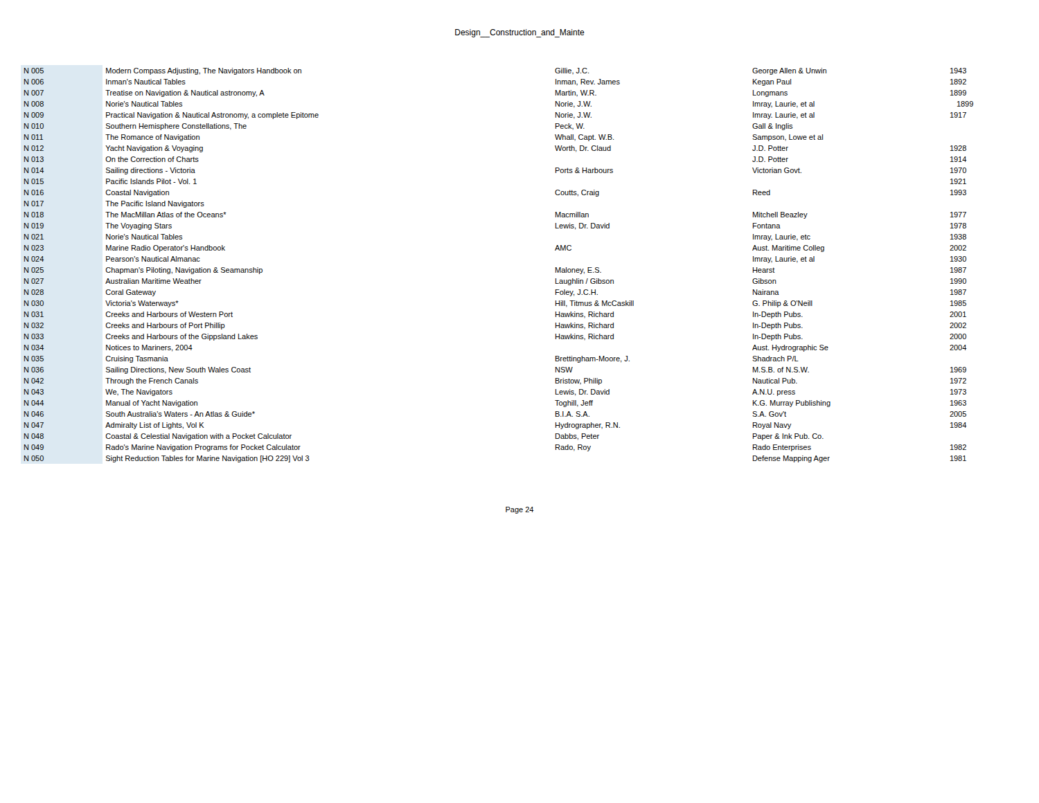Design__Construction_and_Mainte
| N 005 | Modern Compass Adjusting, The Navigators Handbook on | Gillie, J.C. | George Allen & Unwin | 1943 |
| N 006 | Inman's Nautical Tables | Inman, Rev. James | Kegan Paul | 1892 |
| N 007 | Treatise on Navigation & Nautical astronomy, A | Martin, W.R. | Longmans | 1899 |
| N 008 | Norie's Nautical Tables | Norie, J.W. | Imray, Laurie, et al | 1899 |
| N 009 | Practical Navigation & Nautical Astronomy, a complete Epitome | Norie, J.W. | Imray. Laurie, et al | 1917 |
| N 010 | Southern Hemisphere Constellations, The | Peck, W. | Gall & Inglis | |
| N 011 | The Romance of Navigation | Whall, Capt. W.B. | Sampson, Lowe et al | |
| N 012 | Yacht Navigation & Voyaging | Worth, Dr. Claud | J.D. Potter | 1928 |
| N 013 | On the Correction of Charts | | J.D. Potter | 1914 |
| N 014 | Sailing directions - Victoria | Ports & Harbours | Victorian Govt. | 1970 |
| N 015 | Pacific Islands Pilot - Vol. 1 | | | 1921 |
| N 016 | Coastal Navigation | Coutts, Craig | Reed | 1993 |
| N 017 | The Pacific Island Navigators | | | |
| N 018 | The MacMillan Atlas of the Oceans* | Macmillan | Mitchell Beazley | 1977 |
| N 019 | The Voyaging Stars | Lewis, Dr. David | Fontana | 1978 |
| N 021 | Norie's Nautical Tables | | Imray, Laurie, etc | 1938 |
| N 023 | Marine Radio Operator's Handbook | AMC | Aust. Maritime Colleg | 2002 |
| N 024 | Pearson's Nautical Almanac | | Imray, Laurie, et al | 1930 |
| N 025 | Chapman's Piloting, Navigation & Seamanship | Maloney, E.S. | Hearst | 1987 |
| N 027 | Australian Maritime Weather | Laughlin / Gibson | Gibson | 1990 |
| N 028 | Coral Gateway | Foley, J.C.H. | Nairana | 1987 |
| N 030 | Victoria's Waterways* | Hill, Titmus & McCaskill | G. Philip & O'Neill | 1985 |
| N 031 | Creeks and Harbours of Western Port | Hawkins, Richard | In-Depth Pubs. | 2001 |
| N 032 | Creeks and Harbours of Port Phillip | Hawkins, Richard | In-Depth Pubs. | 2002 |
| N 033 | Creeks and Harbours of the Gippsland Lakes | Hawkins, Richard | In-Depth Pubs. | 2000 |
| N 034 | Notices to Mariners, 2004 | | Aust. Hydrographic Se | 2004 |
| N 035 | Cruising Tasmania | Brettingham-Moore, J. | Shadrach P/L | |
| N 036 | Sailing Directions, New South Wales Coast | NSW | M.S.B. of N.S.W. | 1969 |
| N 042 | Through the French Canals | Bristow, Philip | Nautical Pub. | 1972 |
| N 043 | We, The Navigators | Lewis, Dr. David | A.N.U. press | 1973 |
| N 044 | Manual of Yacht Navigation | Toghill, Jeff | K.G. Murray Publishing | 1963 |
| N 046 | South Australia's Waters - An Atlas & Guide* | B.I.A. S.A. | S.A. Gov't | 2005 |
| N 047 | Admiralty List of Lights, Vol K | Hydrographer, R.N. | Royal Navy | 1984 |
| N 048 | Coastal & Celestial Navigation with a Pocket Calculator | Dabbs, Peter | Paper & Ink Pub. Co. | |
| N 049 | Rado's Marine Navigation Programs for Pocket Calculator | Rado, Roy | Rado Enterprises | 1982 |
| N 050 | Sight Reduction Tables for Marine Navigation [HO 229] Vol 3 | | Defense Mapping Ager | 1981 |
Page 24